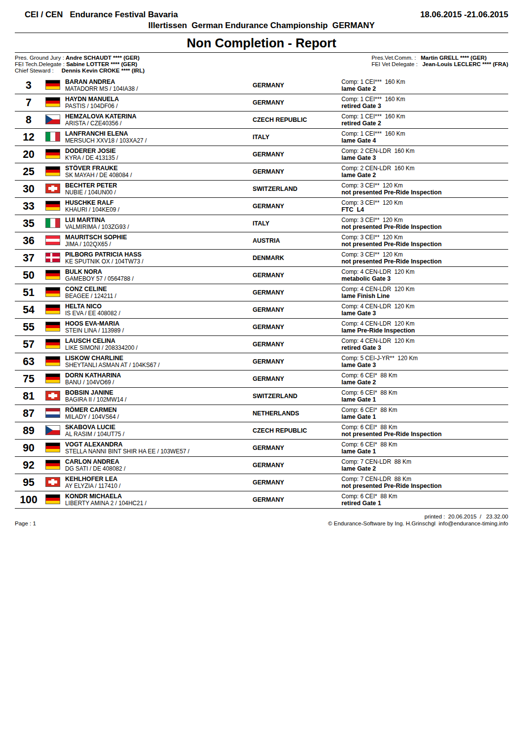CEI / CEN Endurance Festival Bavaria
18.06.2015 -21.06.2015
Illertissen German Endurance Championship GERMANY
Non Completion - Report
Pres. Ground Jury : Andre SCHAUDT **** (GER)
FEI Tech.Delegate : Sabine LOTTER **** (GER)
Chief Steward : Dennis Kevin CROKE **** (IRL)
Pres.Vet.Comm. : Martin GRELL **** (GER)
FEI Vet Delegate : Jean-Louis LECLERC **** (FRA)
| 3 | | BARAN ANDREA MATADORR MS / 104IA38 / | GERMANY | Comp: 1 CEI*** 160 Km lame Gate 2 |
| 7 | | HAYDN MANUELA PASTIS / 104DF06 / | GERMANY | Comp: 1 CEI*** 160 Km retired Gate 3 |
| 8 | | HEMZALOVA KATERINA ARISTA / CZE40356 / | CZECH REPUBLIC | Comp: 1 CEI*** 160 Km retired Gate 2 |
| 12 | | LANFRANCHI ELENA MERSUCH XXV18 / 103XA27 / | ITALY | Comp: 1 CEI*** 160 Km lame Gate 4 |
| 20 | | DODERER JOSIE KYRA / DE 413135 / | GERMANY | Comp: 2 CEN-LDR 160 Km lame Gate 3 |
| 25 | | STÖVER FRAUKE SK MAYAH / DE 408084 / | GERMANY | Comp: 2 CEN-LDR 160 Km lame Gate 2 |
| 30 | | BECHTER PETER NUBIE / 104UN00 / | SWITZERLAND | Comp: 3 CEI** 120 Km not presented Pre-Ride Inspection |
| 33 | | HUSCHKE RALF KHAURI / 104KE09 / | GERMANY | Comp: 3 CEI** 120 Km FTC L4 |
| 35 | | LUI MARTINA VALMIRIMA / 103ZG93 / | ITALY | Comp: 3 CEI** 120 Km not presented Pre-Ride Inspection |
| 36 | | MAURITSCH SOPHIE JIMA / 102QX65 / | AUSTRIA | Comp: 3 CEI** 120 Km not presented Pre-Ride Inspection |
| 37 | | PILBORG PATRICIA HASS KE SPUTNIK OX / 104TW73 / | DENMARK | Comp: 3 CEI** 120 Km not presented Pre-Ride Inspection |
| 50 | | BULK NORA GAMEBOY 57 / 0564788 / | GERMANY | Comp: 4 CEN-LDR 120 Km metabolic Gate 3 |
| 51 | | CONZ CELINE BEAGEE / 124211 / | GERMANY | Comp: 4 CEN-LDR 120 Km lame Finish Line |
| 54 | | HELTA NICO IS EVA / EE 408082 / | GERMANY | Comp: 4 CEN-LDR 120 Km lame Gate 3 |
| 55 | | HOOS EVA-MARIA STEIN LINA / 113989 / | GERMANY | Comp: 4 CEN-LDR 120 Km lame Pre-Ride Inspection |
| 57 | | LAUSCH CELINA LIKE SIMONI / 208334200 / | GERMANY | Comp: 4 CEN-LDR 120 Km retired Gate 3 |
| 63 | | LISKOW CHARLINE SHEYTANLI ASMAN AT / 104KS67 / | GERMANY | Comp: 5 CEI-J-YR** 120 Km lame Gate 3 |
| 75 | | DORN KATHARINA BANU / 104VO69 / | GERMANY | Comp: 6 CEI* 88 Km lame Gate 2 |
| 81 | | BOBSIN JANINE BAGIRA II / 102MW14 / | SWITZERLAND | Comp: 6 CEI* 88 Km lame Gate 1 |
| 87 | | RÖMER CARMEN MILADY / 104VS64 / | NETHERLANDS | Comp: 6 CEI* 88 Km lame Gate 1 |
| 89 | | SKABOVA LUCIE AL RASIM / 104UT75 / | CZECH REPUBLIC | Comp: 6 CEI* 88 Km not presented Pre-Ride Inspection |
| 90 | | VOGT ALEXANDRA STELLA NANNI BINT SHIR HA EE / 103WE57 / | GERMANY | Comp: 6 CEI* 88 Km lame Gate 1 |
| 92 | | CARLON ANDREA DG SATI / DE 408082 / | GERMANY | Comp: 7 CEN-LDR 88 Km lame Gate 2 |
| 95 | | KEHLHOFER LEA AY ELYZIA / 117410 / | GERMANY | Comp: 7 CEN-LDR 88 Km not presented Pre-Ride Inspection |
| 100 | | KONDR MICHAELA LIBERTY AMINA 2 / 104HC21 / | GERMANY | Comp: 6 CEI* 88 Km retired Gate 1 |
Page : 1
printed : 20.06.2015 / 23.32.00
© Endurance-Software by Ing. H.Grinschgl info@endurance-timing.info